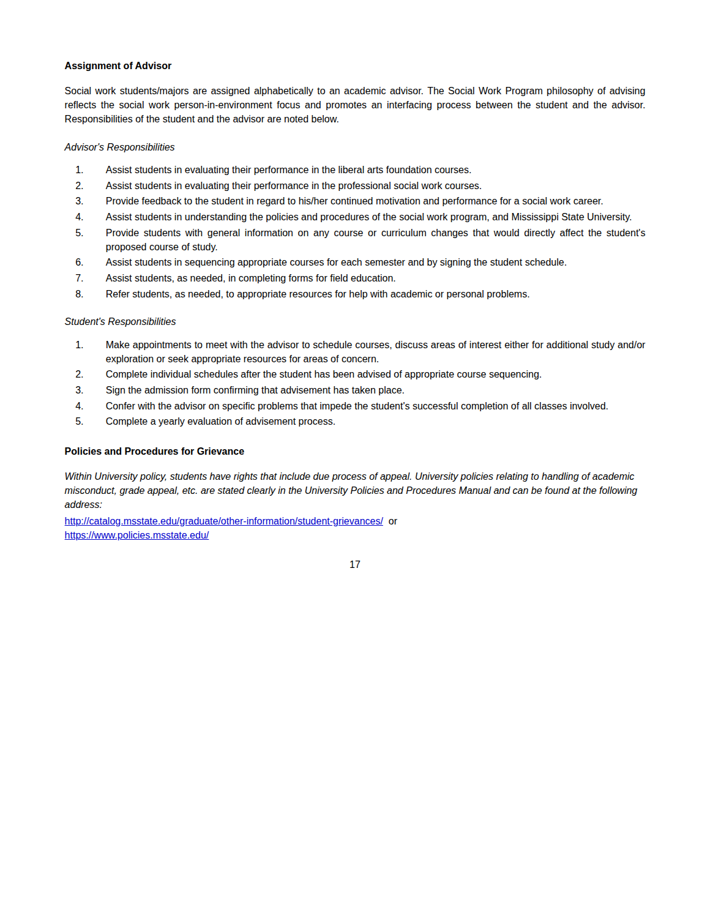Assignment of Advisor
Social work students/majors are assigned alphabetically to an academic advisor. The Social Work Program philosophy of advising reflects the social work person-in-environment focus and promotes an interfacing process between the student and the advisor. Responsibilities of the student and the advisor are noted below.
Advisor's Responsibilities
Assist students in evaluating their performance in the liberal arts foundation courses.
Assist students in evaluating their performance in the professional social work courses.
Provide feedback to the student in regard to his/her continued motivation and performance for a social work career.
Assist students in understanding the policies and procedures of the social work program, and Mississippi State University.
Provide students with general information on any course or curriculum changes that would directly affect the student's proposed course of study.
Assist students in sequencing appropriate courses for each semester and by signing the student schedule.
Assist students, as needed, in completing forms for field education.
Refer students, as needed, to appropriate resources for help with academic or personal problems.
Student's Responsibilities
Make appointments to meet with the advisor to schedule courses, discuss areas of interest either for additional study and/or exploration or seek appropriate resources for areas of concern.
Complete individual schedules after the student has been advised of appropriate course sequencing.
Sign the admission form confirming that advisement has taken place.
Confer with the advisor on specific problems that impede the student's successful completion of all classes involved.
Complete a yearly evaluation of advisement process.
Policies and Procedures for Grievance
Within University policy, students have rights that include due process of appeal. University policies relating to handling of academic misconduct, grade appeal, etc. are stated clearly in the University Policies and Procedures Manual and can be found at the following address:
http://catalog.msstate.edu/graduate/other-information/student-grievances/ or
https://www.policies.msstate.edu/
17